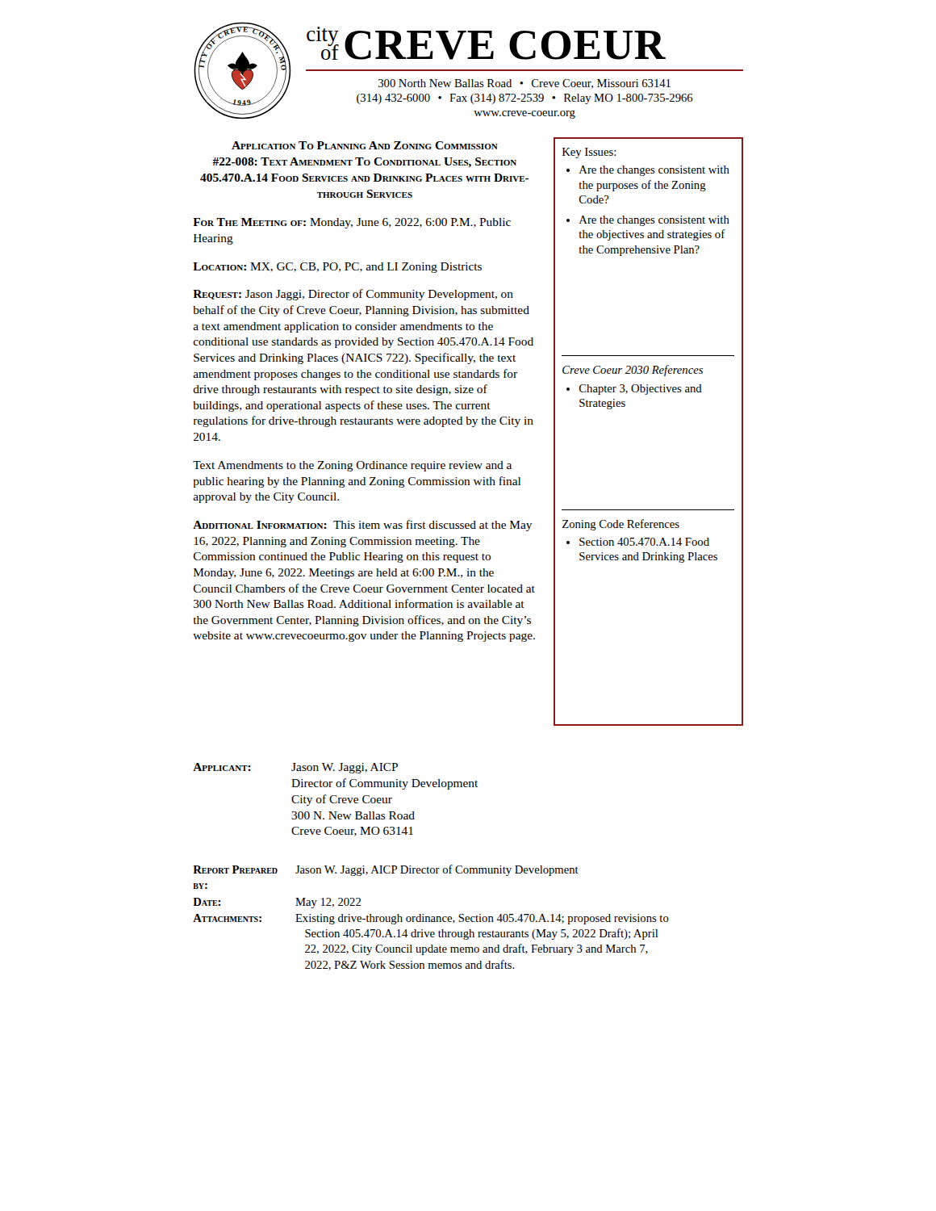CITY OF CREVE COEUR, MO. 1949
city of
CREVE COEUR
300 North New Ballas Road • Creve Coeur, Missouri 63141
(314) 432-6000 • Fax (314) 872-2539 • Relay MO 1-800-735-2966
www.creve-coeur.org
Application To Planning And Zoning Commission
#22-008: Text Amendment To Conditional Uses, Section
405.470.A.14 Food Services and Drinking Places with Drive-
through Services
For The Meeting of: Monday, June 6, 2022, 6:00 P.M., Public Hearing
Location: MX, GC, CB, PO, PC, and LI Zoning Districts
Request: Jason Jaggi, Director of Community Development, on behalf of the City of Creve Coeur, Planning Division, has submitted a text amendment application to consider amendments to the conditional use standards as provided by Section 405.470.A.14 Food Services and Drinking Places (NAICS 722). Specifically, the text amendment proposes changes to the conditional use standards for drive through restaurants with respect to site design, size of buildings, and operational aspects of these uses. The current regulations for drive-through restaurants were adopted by the City in 2014.
Text Amendments to the Zoning Ordinance require review and a public hearing by the Planning and Zoning Commission with final approval by the City Council.
Additional Information: This item was first discussed at the May 16, 2022, Planning and Zoning Commission meeting. The Commission continued the Public Hearing on this request to Monday, June 6, 2022. Meetings are held at 6:00 P.M., in the Council Chambers of the Creve Coeur Government Center located at 300 North New Ballas Road. Additional information is available at the Government Center, Planning Division offices, and on the City’s website at www.crevecoeurmo.gov under the Planning Projects page.
Key Issues:
Are the changes consistent with the purposes of the Zoning Code?
Are the changes consistent with the objectives and strategies of the Comprehensive Plan?
Creve Coeur 2030 References
Chapter 3, Objectives and Strategies
Zoning Code References
Section 405.470.A.14 Food Services and Drinking Places
Applicant:
Jason W. Jaggi, AICP
Director of Community Development
City of Creve Coeur
300 N. New Ballas Road
Creve Coeur, MO 63141
Report Prepared by:
Jason W. Jaggi, AICP Director of Community Development
Date:
May 12, 2022
Attachments:
Existing drive-through ordinance, Section 405.470.A.14; proposed revisions to
Section 405.470.A.14 drive through restaurants (May 5, 2022 Draft); April
22, 2022, City Council update memo and draft, February 3 and March 7,
2022, P&Z Work Session memos and drafts.